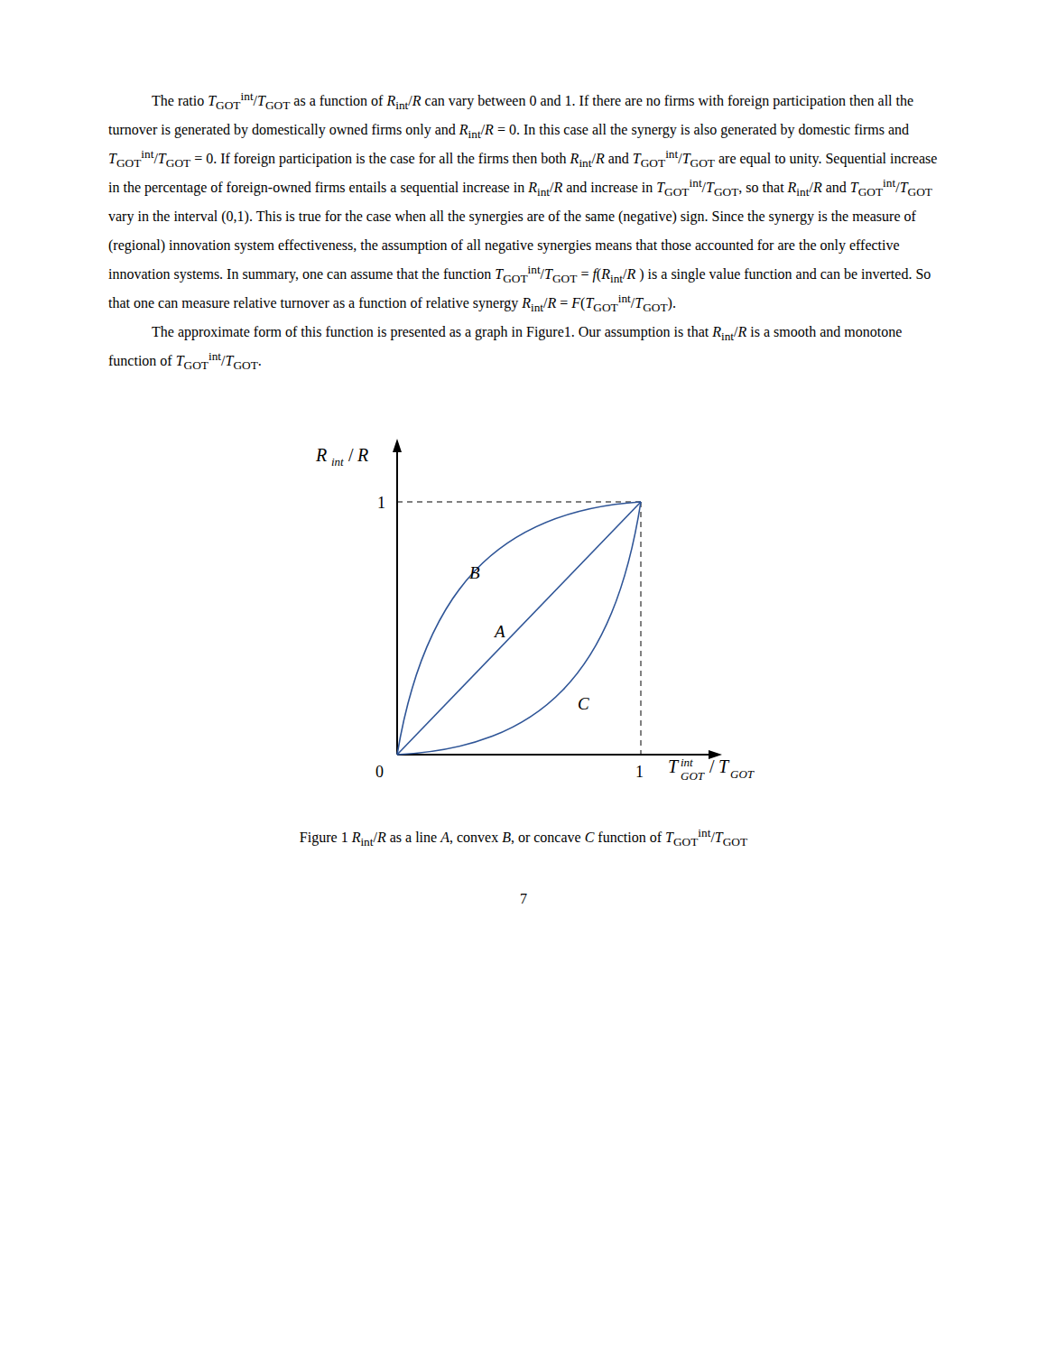The ratio TGOTint/TGOT as a function of Rint/R can vary between 0 and 1. If there are no firms with foreign participation then all the turnover is generated by domestically owned firms only and Rint/R = 0. In this case all the synergy is also generated by domestic firms and TGOTint/TGOT = 0. If foreign participation is the case for all the firms then both Rint/R and TGOTint/TGOT are equal to unity. Sequential increase in the percentage of foreign-owned firms entails a sequential increase in Rint/R and increase in TGOTint/TGOT, so that Rint/R and TGOTint/TGOT vary in the interval (0,1). This is true for the case when all the synergies are of the same (negative) sign. Since the synergy is the measure of (regional) innovation system effectiveness, the assumption of all negative synergies means that those accounted for are the only effective innovation systems. In summary, one can assume that the function TGOTint/TGOT = f(Rint/R ) is a single value function and can be inverted. So that one can measure relative turnover as a function of relative synergy Rint/R = F(TGOTint/TGOT).
The approximate form of this function is presented as a graph in Figure1. Our assumption is that Rint/R is a smooth and monotone function of TGOTint/TGOT.
R int / R 1 0 1 B A C T int GOT / T GOT
Figure 1 Rint/R as a line A, convex B, or concave C function of TGOTint/TGOT
7